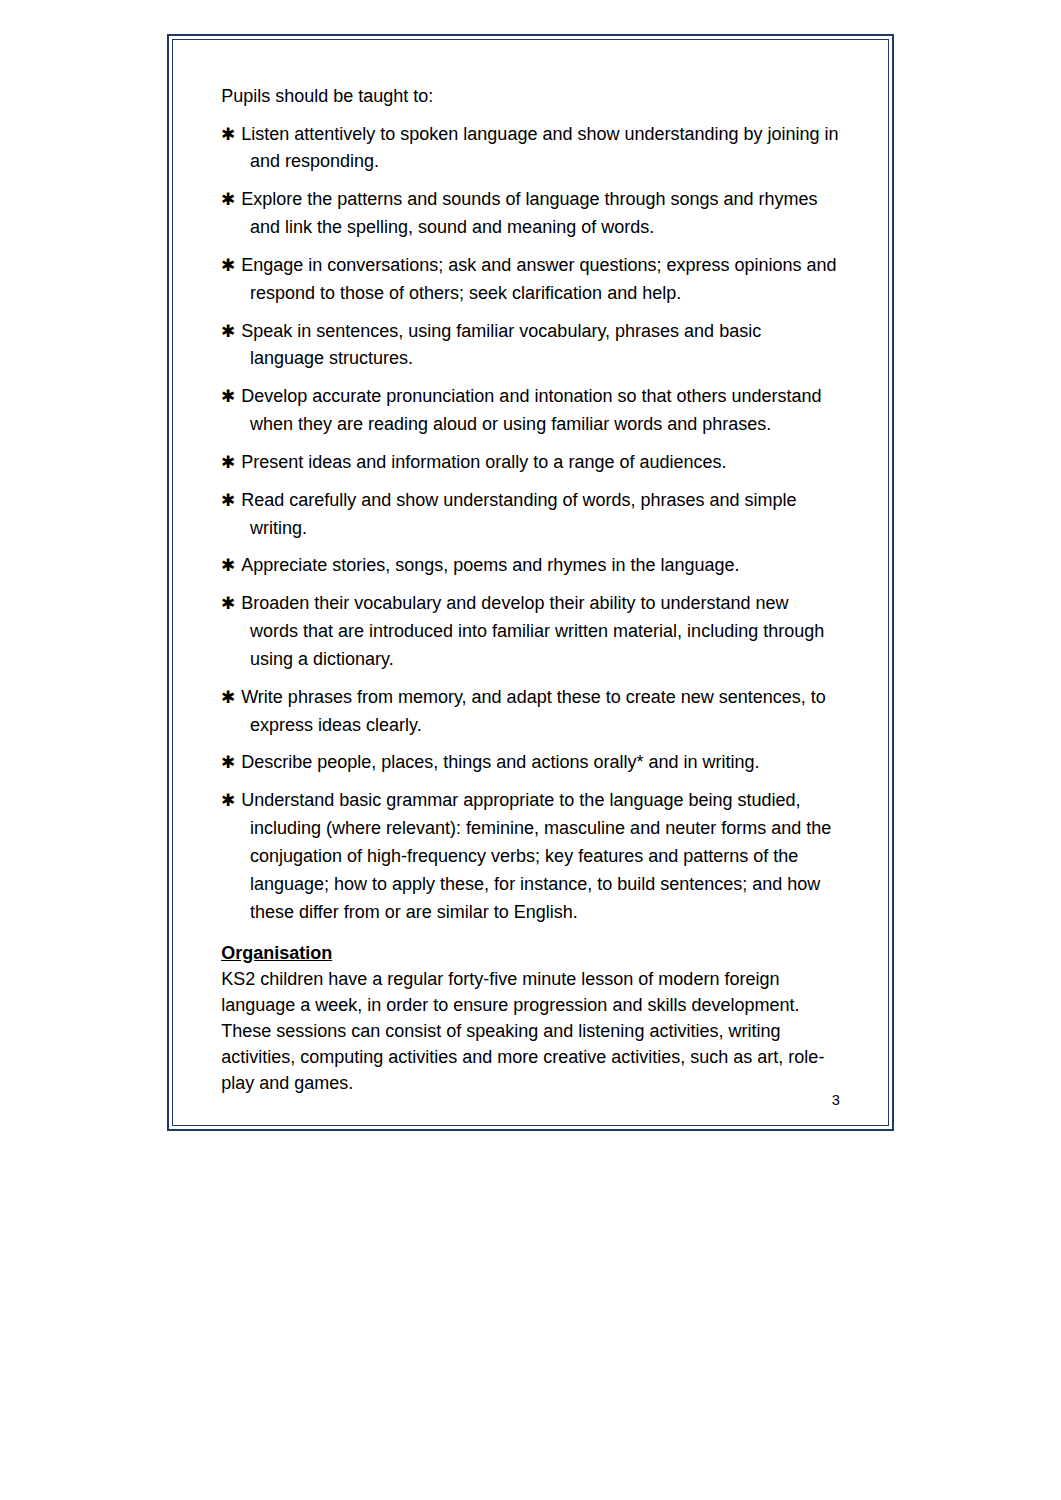Pupils should be taught to:
✱Listen attentively to spoken language and show understanding by joining in and responding.
✱Explore the patterns and sounds of language through songs and rhymes and link the spelling, sound and meaning of words.
✱Engage in conversations; ask and answer questions; express opinions and respond to those of others; seek clarification and help.
✱Speak in sentences, using familiar vocabulary, phrases and basic language structures.
✱Develop accurate pronunciation and intonation so that others understand when they are reading aloud or using familiar words and phrases.
✱Present ideas and information orally to a range of audiences.
✱Read carefully and show understanding of words, phrases and simple writing.
✱Appreciate stories, songs, poems and rhymes in the language.
✱Broaden their vocabulary and develop their ability to understand new words that are introduced into familiar written material, including through using a dictionary.
✱Write phrases from memory, and adapt these to create new sentences, to express ideas clearly.
✱Describe people, places, things and actions orally* and in writing.
✱Understand basic grammar appropriate to the language being studied, including (where relevant): feminine, masculine and neuter forms and the conjugation of high-frequency verbs; key features and patterns of the language; how to apply these, for instance, to build sentences; and how these differ from or are similar to English.
Organisation
KS2 children have a regular forty-five minute lesson of modern foreign language a week, in order to ensure progression and skills development. These sessions can consist of speaking and listening activities, writing activities, computing activities and more creative activities, such as art, role-play and games.
3